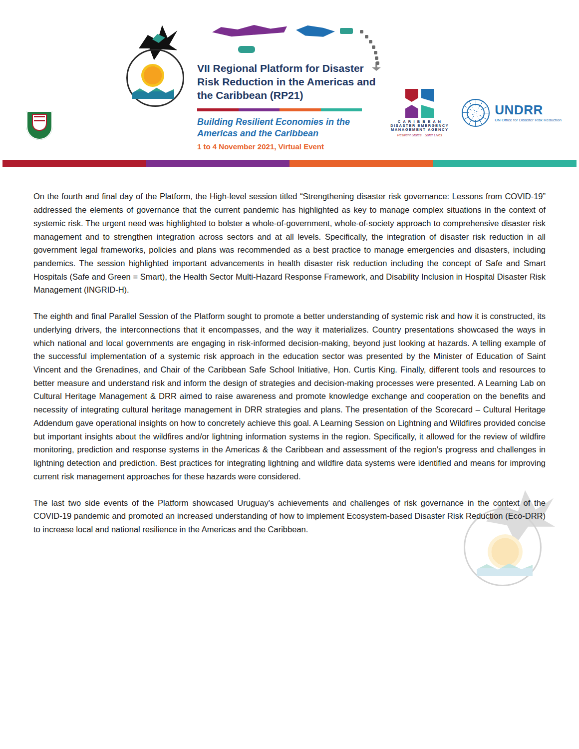VII Regional Platform for Disaster Risk Reduction in the Americas and the Caribbean (RP21)
Building Resilient Economies in the Americas and the Caribbean
1 to 4 November 2021, Virtual Event
C A R I B B E A N
DISASTER EMERGENCY
MANAGEMENT AGENCY
Resilient States · Safer Lives
UNDRR
UN Office for Disaster Risk Reduction
On the fourth and final day of the Platform, the High-level session titled “Strengthening disaster risk governance: Lessons from COVID-19” addressed the elements of governance that the current pandemic has highlighted as key to manage complex situations in the context of systemic risk. The urgent need was highlighted to bolster a whole-of-government, whole-of-society approach to comprehensive disaster risk management and to strengthen integration across sectors and at all levels. Specifically, the integration of disaster risk reduction in all government legal frameworks, policies and plans was recommended as a best practice to manage emergencies and disasters, including pandemics. The session highlighted important advancements in health disaster risk reduction including the concept of Safe and Smart Hospitals (Safe and Green = Smart), the Health Sector Multi-Hazard Response Framework, and Disability Inclusion in Hospital Disaster Risk Management (INGRID-H).
The eighth and final Parallel Session of the Platform sought to promote a better understanding of systemic risk and how it is constructed, its underlying drivers, the interconnections that it encompasses, and the way it materializes. Country presentations showcased the ways in which national and local governments are engaging in risk-informed decision-making, beyond just looking at hazards. A telling example of the successful implementation of a systemic risk approach in the education sector was presented by the Minister of Education of Saint Vincent and the Grenadines, and Chair of the Caribbean Safe School Initiative, Hon. Curtis King. Finally, different tools and resources to better measure and understand risk and inform the design of strategies and decision-making processes were presented. A Learning Lab on Cultural Heritage Management & DRR aimed to raise awareness and promote knowledge exchange and cooperation on the benefits and necessity of integrating cultural heritage management in DRR strategies and plans. The presentation of the Scorecard – Cultural Heritage Addendum gave operational insights on how to concretely achieve this goal. A Learning Session on Lightning and Wildfires provided concise but important insights about the wildfires and/or lightning information systems in the region. Specifically, it allowed for the review of wildfire monitoring, prediction and response systems in the Americas & the Caribbean and assessment of the region's progress and challenges in lightning detection and prediction. Best practices for integrating lightning and wildfire data systems were identified and means for improving current risk management approaches for these hazards were considered.
The last two side events of the Platform showcased Uruguay's achievements and challenges of risk governance in the context of the COVID-19 pandemic and promoted an increased understanding of how to implement Ecosystem-based Disaster Risk Reduction (Eco-DRR) to increase local and national resilience in the Americas and the Caribbean.